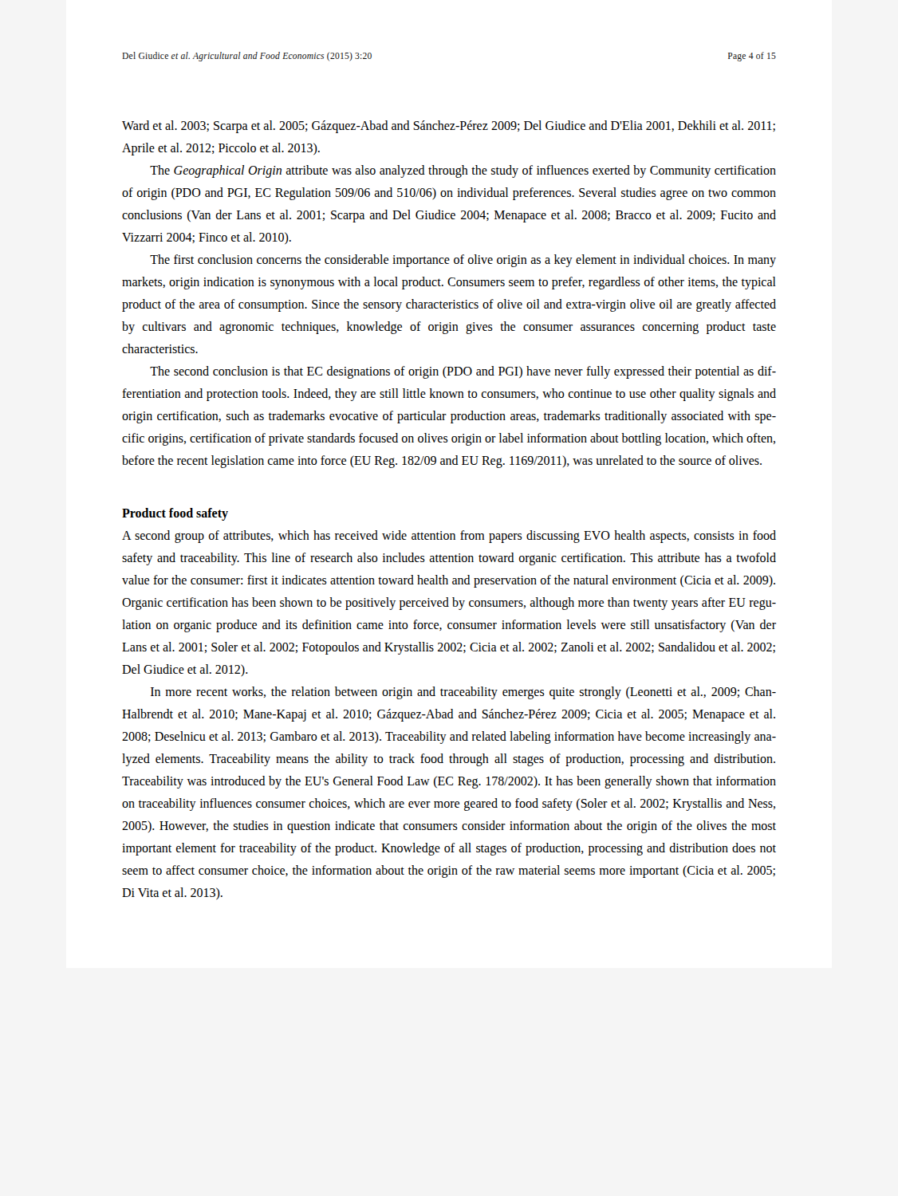Del Giudice et al. Agricultural and Food Economics (2015) 3:20
Page 4 of 15
Ward et al. 2003; Scarpa et al. 2005; Gázquez-Abad and Sánchez-Pérez 2009; Del Giudice and D'Elia 2001, Dekhili et al. 2011; Aprile et al. 2012; Piccolo et al. 2013).
The Geographical Origin attribute was also analyzed through the study of influences exerted by Community certification of origin (PDO and PGI, EC Regulation 509/06 and 510/06) on individual preferences. Several studies agree on two common conclusions (Van der Lans et al. 2001; Scarpa and Del Giudice 2004; Menapace et al. 2008; Bracco et al. 2009; Fucito and Vizzarri 2004; Finco et al. 2010).
The first conclusion concerns the considerable importance of olive origin as a key element in individual choices. In many markets, origin indication is synonymous with a local product. Consumers seem to prefer, regardless of other items, the typical product of the area of consumption. Since the sensory characteristics of olive oil and extra-virgin olive oil are greatly affected by cultivars and agronomic techniques, knowledge of origin gives the consumer assurances concerning product taste characteristics.
The second conclusion is that EC designations of origin (PDO and PGI) have never fully expressed their potential as differentiation and protection tools. Indeed, they are still little known to consumers, who continue to use other quality signals and origin certification, such as trademarks evocative of particular production areas, trademarks traditionally associated with specific origins, certification of private standards focused on olives origin or label information about bottling location, which often, before the recent legislation came into force (EU Reg. 182/09 and EU Reg. 1169/2011), was unrelated to the source of olives.
Product food safety
A second group of attributes, which has received wide attention from papers discussing EVO health aspects, consists in food safety and traceability. This line of research also includes attention toward organic certification. This attribute has a twofold value for the consumer: first it indicates attention toward health and preservation of the natural environment (Cicia et al. 2009). Organic certification has been shown to be positively perceived by consumers, although more than twenty years after EU regulation on organic produce and its definition came into force, consumer information levels were still unsatisfactory (Van der Lans et al. 2001; Soler et al. 2002; Fotopoulos and Krystallis 2002; Cicia et al. 2002; Zanoli et al. 2002; Sandalidou et al. 2002; Del Giudice et al. 2012).
In more recent works, the relation between origin and traceability emerges quite strongly (Leonetti et al., 2009; Chan-Halbrendt et al. 2010; Mane-Kapaj et al. 2010; Gázquez-Abad and Sánchez-Pérez 2009; Cicia et al. 2005; Menapace et al. 2008; Deselnicu et al. 2013; Gambaro et al. 2013). Traceability and related labeling information have become increasingly analyzed elements. Traceability means the ability to track food through all stages of production, processing and distribution. Traceability was introduced by the EU's General Food Law (EC Reg. 178/2002). It has been generally shown that information on traceability influences consumer choices, which are ever more geared to food safety (Soler et al. 2002; Krystallis and Ness, 2005). However, the studies in question indicate that consumers consider information about the origin of the olives the most important element for traceability of the product. Knowledge of all stages of production, processing and distribution does not seem to affect consumer choice, the information about the origin of the raw material seems more important (Cicia et al. 2005; Di Vita et al. 2013).